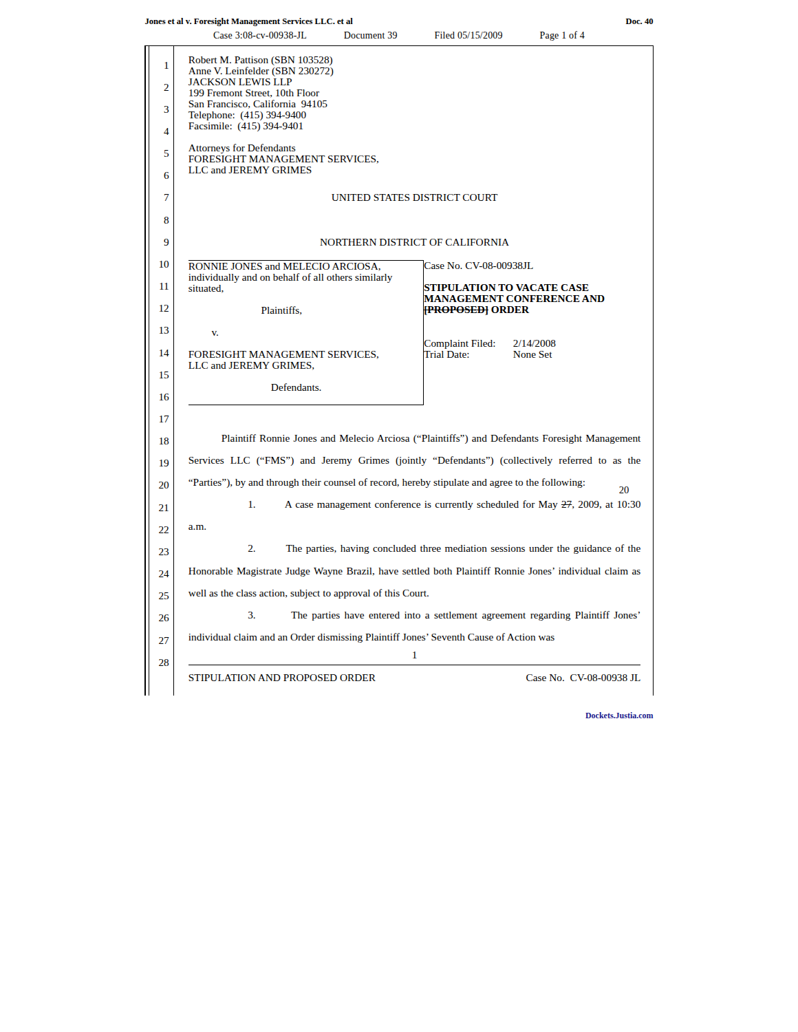Jones et al v. Foresight Management Services LLC. et al Doc. 40
Case 3:08-cv-00938-JL Document 39 Filed 05/15/2009 Page 1 of 4
1
2
3
4
5
6
7
8
9
10
11
12
13
14
15
16
17
18
19
20
21
22
23
24
25
26
27
28
Robert M. Pattison (SBN 103528)
Anne V. Leinfelder (SBN 230272)
JACKSON LEWIS LLP
199 Fremont Street, 10th Floor
San Francisco, California 94105
Telephone: (415) 394-9400
Facsimile: (415) 394-9401
Attorneys for Defendants
FORESIGHT MANAGEMENT SERVICES,
LLC and JEREMY GRIMES
UNITED STATES DISTRICT COURT
NORTHERN DISTRICT OF CALIFORNIA
| RONNIE JONES and MELECIO ARCIOSA, individually and on behalf of all others similarly situated, Plaintiffs, v. FORESIGHT MANAGEMENT SERVICES, LLC and JEREMY GRIMES, Defendants. | Case No. CV-08-00938JL STIPULATION TO VACATE CASE MANAGEMENT CONFERENCE AND [PROPOSED] ORDER Complaint Filed: 2/14/2008 Trial Date: None Set |
Plaintiff Ronnie Jones and Melecio Arciosa (“Plaintiffs”) and Defendants Foresight Management Services LLC (“FMS”) and Jeremy Grimes (jointly “Defendants”) (collectively referred to as the “Parties”), by and through their counsel of record, hereby stipulate and agree to the following:
1. A case management conference is currently scheduled for May 27, 2009, at 20 10:30 a.m.
2. The parties, having concluded three mediation sessions under the guidance of the Honorable Magistrate Judge Wayne Brazil, have settled both Plaintiff Ronnie Jones’ individual claim as well as the class action, subject to approval of this Court.
3. The parties have entered into a settlement agreement regarding Plaintiff Jones’ individual claim and an Order dismissing Plaintiff Jones’ Seventh Cause of Action was
1
STIPULATION AND PROPOSED ORDER Case No. CV-08-00938 JL
Dockets.Justia.com